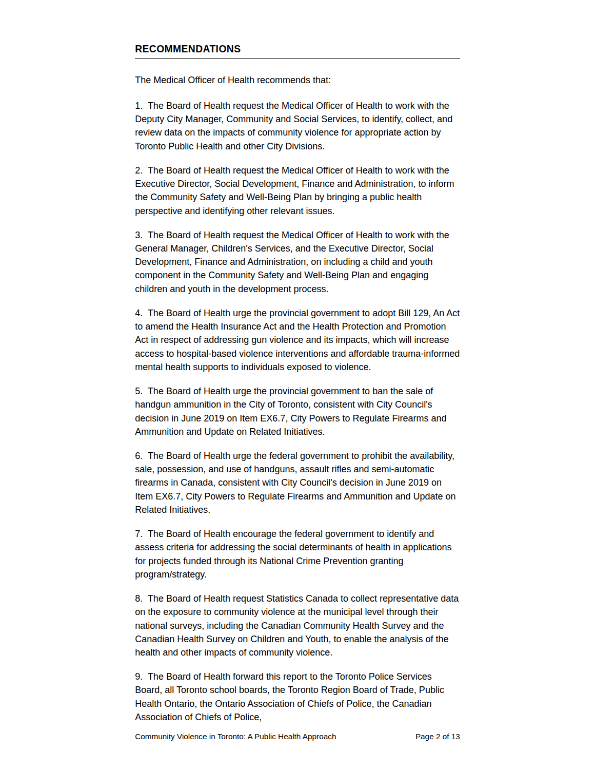RECOMMENDATIONS
The Medical Officer of Health recommends that:
1. The Board of Health request the Medical Officer of Health to work with the Deputy City Manager, Community and Social Services, to identify, collect, and review data on the impacts of community violence for appropriate action by Toronto Public Health and other City Divisions.
2. The Board of Health request the Medical Officer of Health to work with the Executive Director, Social Development, Finance and Administration, to inform the Community Safety and Well-Being Plan by bringing a public health perspective and identifying other relevant issues.
3. The Board of Health request the Medical Officer of Health to work with the General Manager, Children's Services, and the Executive Director, Social Development, Finance and Administration, on including a child and youth component in the Community Safety and Well-Being Plan and engaging children and youth in the development process.
4. The Board of Health urge the provincial government to adopt Bill 129, An Act to amend the Health Insurance Act and the Health Protection and Promotion Act in respect of addressing gun violence and its impacts, which will increase access to hospital-based violence interventions and affordable trauma-informed mental health supports to individuals exposed to violence.
5. The Board of Health urge the provincial government to ban the sale of handgun ammunition in the City of Toronto, consistent with City Council's decision in June 2019 on Item EX6.7, City Powers to Regulate Firearms and Ammunition and Update on Related Initiatives.
6. The Board of Health urge the federal government to prohibit the availability, sale, possession, and use of handguns, assault rifles and semi-automatic firearms in Canada, consistent with City Council's decision in June 2019 on Item EX6.7, City Powers to Regulate Firearms and Ammunition and Update on Related Initiatives.
7. The Board of Health encourage the federal government to identify and assess criteria for addressing the social determinants of health in applications for projects funded through its National Crime Prevention granting program/strategy.
8. The Board of Health request Statistics Canada to collect representative data on the exposure to community violence at the municipal level through their national surveys, including the Canadian Community Health Survey and the Canadian Health Survey on Children and Youth, to enable the analysis of the health and other impacts of community violence.
9. The Board of Health forward this report to the Toronto Police Services Board, all Toronto school boards, the Toronto Region Board of Trade, Public Health Ontario, the Ontario Association of Chiefs of Police, the Canadian Association of Chiefs of Police,
Community Violence in Toronto: A Public Health Approach Page 2 of 13